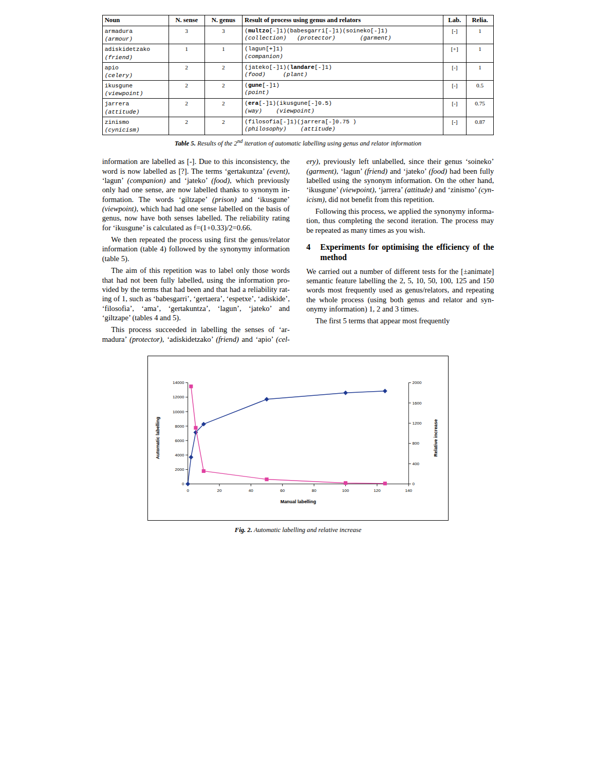| Noun | N. sense | N. genus | Result of process using genus and relators | Lab. | Relia. |
| --- | --- | --- | --- | --- | --- |
| armadura (armour) | 3 | 3 | ( multzo [-]1)(babesgarri[-]1)(soineko[-]1) (collection) (protector) (garment) | [-] | 1 |
| adiskidetzako (friend) | 1 | 1 | (lagun[+]1) (companion) | [+] | 1 |
| apio (celery) | 2 | 2 | (jateko[-]1)( landare [-]1) (food) (plant) | [-] | 1 |
| ikusgune (viewpoint) | 2 | 2 | ( gune [-]1) (point) | [-] | 0.5 |
| jarrera (attitude) | 2 | 2 | ( era [-]1)(ikusgune[-]0.5) (way) (viewpoint) | [-] | 0.75 |
| zinismo (cynicism) | 2 | 2 | (filosofia[-]1)(jarrera[-]0.75 ) (philosophy) (attitude) | [-] | 0.87 |
Table 5. Results of the 2nd iteration of automatic labelling using genus and relator information
information are labelled as [-]. Due to this inconsistency, the word is now labelled as [?]. The terms ‘gertakuntza’ (event), ‘lagun’ (companion) and ‘jateko’ (food), which previously only had one sense, are now labelled thanks to synonym information. The words ‘giltzape’ (prison) and ‘ikusgune’ (viewpoint), which had had one sense labelled on the basis of genus, now have both senses labelled. The reliability rating for ‘ikusgune’ is calculated as f=(1+0.33)/2=0.66.
We then repeated the process using first the genus/relator information (table 4) followed by the synonymy information (table 5).
The aim of this repetition was to label only those words that had not been fully labelled, using the information provided by the terms that had been and that had a reliability rating of 1, such as ‘babesgarri’, ‘gertaera’, ‘espetxe’, ‘adiskide’, ‘filosofia’, ‘ama’, ‘gertakuntza’, ‘lagun’, ‘jateko’ and ‘giltzape’ (tables 4 and 5).
This process succeeded in labelling the senses of ‘armadura’ (protector), ‘adiskidetzako’ (friend) and ‘apio’ (celery), previously left unlabelled, since their genus ‘soineko’ (garment), ‘lagun’ (friend) and ‘jateko’ (food) had been fully labelled using the synonym information. On the other hand, ‘ikusgune’ (viewpoint), ‘jarrera’ (attitude) and ‘zinismo’ (cynicism), did not benefit from this repetition.
Following this process, we applied the synonymy information, thus completing the second iteration. The process may be repeated as many times as you wish.
4 Experiments for optimising the efficiency of the method
We carried out a number of different tests for the [±animate] semantic feature labelling the 2, 5, 10, 50, 100, 125 and 150 words most frequently used as genus/relators, and repeating the whole process (using both genus and relator and synonymy information) 1, 2 and 3 times.
The first 5 terms that appear most frequently
Automatic labelling Relative increase Manual labelling 0 2000 4000 6000 8000 10000 12000 14000 0 400 800 1200 1600 2000 0 20 40 60 80 100 120 140
Fig. 2. Automatic labelling and relative increase